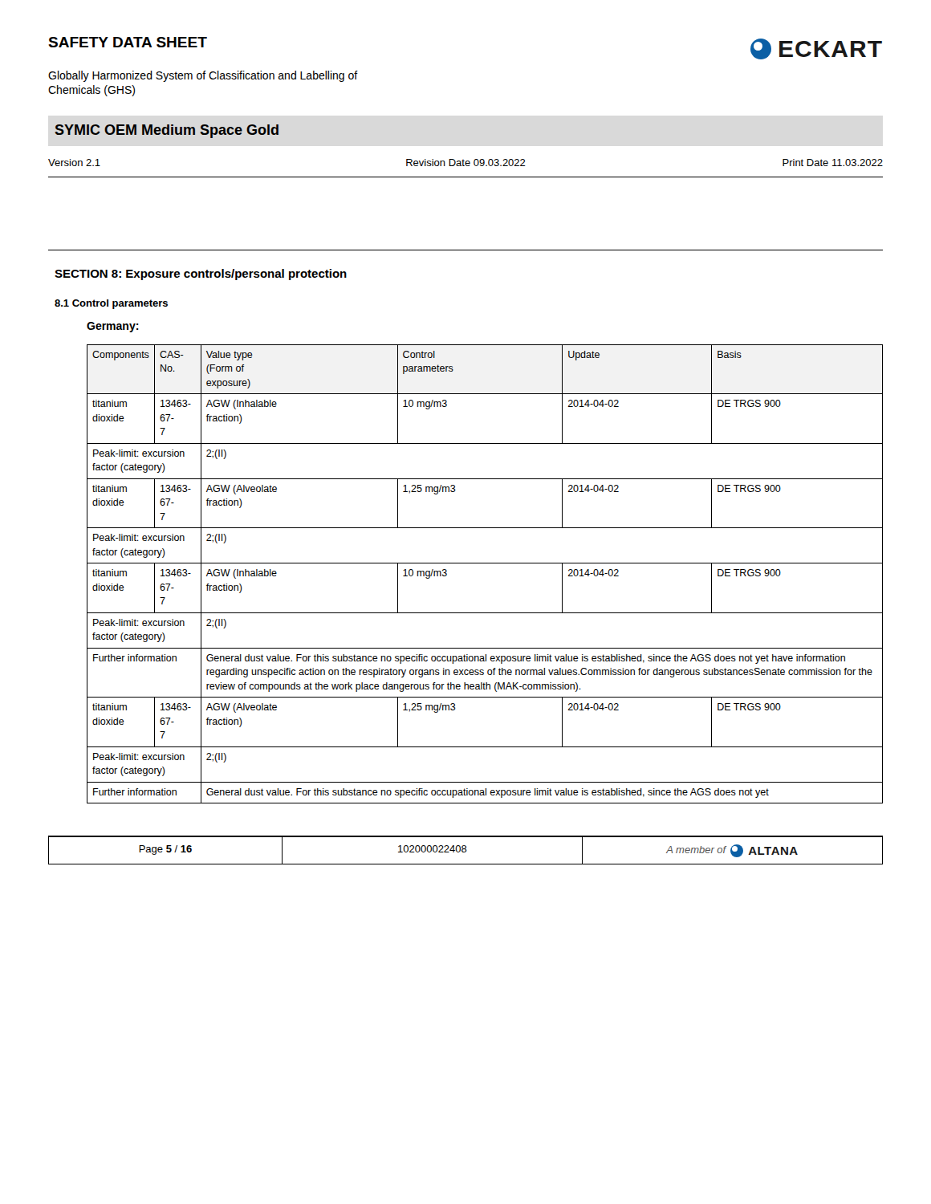SAFETY DATA SHEET
Globally Harmonized System of Classification and Labelling of
Chemicals (GHS)
ECKART
SYMIC OEM Medium Space Gold
Version 2.1 Revision Date 09.03.2022 Print Date 11.03.2022
SECTION 8: Exposure controls/personal protection
8.1 Control parameters
Germany:
| Components | CAS-No. | Value type (Form of exposure) | Control parameters | Update | Basis |
| --- | --- | --- | --- | --- | --- |
| titanium dioxide | 13463-67- 7 | AGW (Inhalable fraction) | 10 mg/m3 | 2014-04-02 | DE TRGS 900 |
| Peak-limit: excursion factor (category) | 2;(II) |
| titanium dioxide | 13463-67- 7 | AGW (Alveolate fraction) | 1,25 mg/m3 | 2014-04-02 | DE TRGS 900 |
| Peak-limit: excursion factor (category) | 2;(II) |
| titanium dioxide | 13463-67- 7 | AGW (Inhalable fraction) | 10 mg/m3 | 2014-04-02 | DE TRGS 900 |
| Peak-limit: excursion factor (category) | 2;(II) |
| Further information | General dust value. For this substance no specific occupational exposure limit value is established, since the AGS does not yet have information regarding unspecific action on the respiratory organs in excess of the normal values.Commission for dangerous substancesSenate commission for the review of compounds at the work place dangerous for the health (MAK-commission). |
| titanium dioxide | 13463-67- 7 | AGW (Alveolate fraction) | 1,25 mg/m3 | 2014-04-02 | DE TRGS 900 |
| Peak-limit: excursion factor (category) | 2;(II) |
| Further information | General dust value. For this substance no specific occupational exposure limit value is established, since the AGS does not yet |
| Page 5 / 16 | 102000022408 | A member of ALTANA |